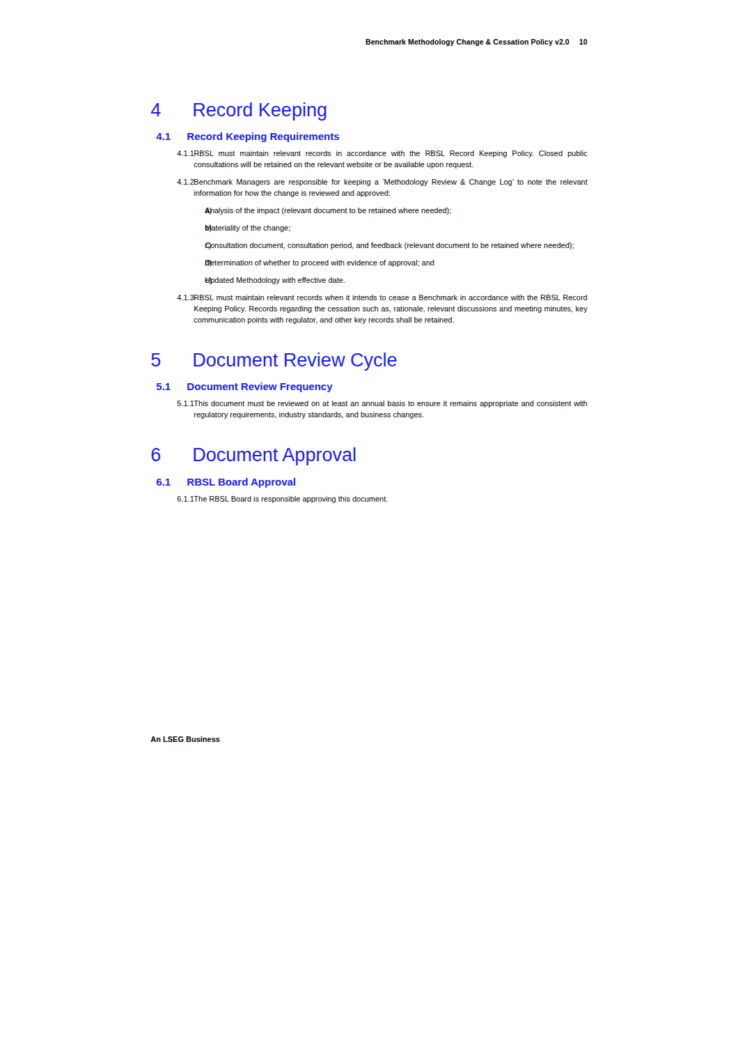Benchmark Methodology Change & Cessation Policy v2.010
4 Record Keeping
4.1 Record Keeping Requirements
4.1.1
RBSL must maintain relevant records in accordance with the RBSL Record Keeping Policy. Closed public consultations will be retained on the relevant website or be available upon request.
4.1.2
Benchmark Managers are responsible for keeping a ‘Methodology Review & Change Log’ to note the relevant information for how the change is reviewed and approved:
a) Analysis of the impact (relevant document to be retained where needed);
b) Materiality of the change;
c) Consultation document, consultation period, and feedback (relevant document to be retained where needed);
d) Determination of whether to proceed with evidence of approval; and
e) Updated Methodology with effective date.
4.1.3
RBSL must maintain relevant records when it intends to cease a Benchmark in accordance with the RBSL Record Keeping Policy. Records regarding the cessation such as, rationale, relevant discussions and meeting minutes, key communication points with regulator, and other key records shall be retained.
5 Document Review Cycle
5.1 Document Review Frequency
5.1.1
This document must be reviewed on at least an annual basis to ensure it remains appropriate and consistent with regulatory requirements, industry standards, and business changes.
6 Document Approval
6.1 RBSL Board Approval
6.1.1
The RBSL Board is responsible approving this document.
An LSEG Business